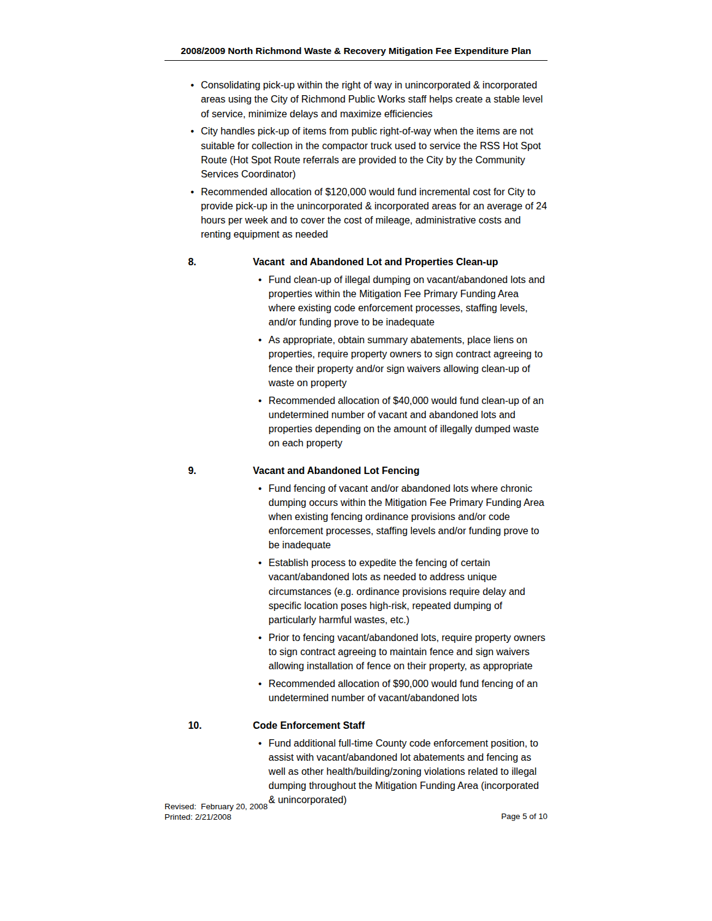2008/2009 North Richmond Waste & Recovery Mitigation Fee Expenditure Plan
Consolidating pick-up within the right of way in unincorporated & incorporated areas using the City of Richmond Public Works staff helps create a stable level of service, minimize delays and maximize efficiencies
City handles pick-up of items from public right-of-way when the items are not suitable for collection in the compactor truck used to service the RSS Hot Spot Route (Hot Spot Route referrals are provided to the City by the Community Services Coordinator)
Recommended allocation of $120,000 would fund incremental cost for City to provide pick-up in the unincorporated & incorporated areas for an average of 24 hours per week and to cover the cost of mileage, administrative costs and renting equipment as needed
8. Vacant and Abandoned Lot and Properties Clean-up
Fund clean-up of illegal dumping on vacant/abandoned lots and properties within the Mitigation Fee Primary Funding Area where existing code enforcement processes, staffing levels, and/or funding prove to be inadequate
As appropriate, obtain summary abatements, place liens on properties, require property owners to sign contract agreeing to fence their property and/or sign waivers allowing clean-up of waste on property
Recommended allocation of $40,000 would fund clean-up of an undetermined number of vacant and abandoned lots and properties depending on the amount of illegally dumped waste on each property
9. Vacant and Abandoned Lot Fencing
Fund fencing of vacant and/or abandoned lots where chronic dumping occurs within the Mitigation Fee Primary Funding Area when existing fencing ordinance provisions and/or code enforcement processes, staffing levels and/or funding prove to be inadequate
Establish process to expedite the fencing of certain vacant/abandoned lots as needed to address unique circumstances (e.g. ordinance provisions require delay and specific location poses high-risk, repeated dumping of particularly harmful wastes, etc.)
Prior to fencing vacant/abandoned lots, require property owners to sign contract agreeing to maintain fence and sign waivers allowing installation of fence on their property, as appropriate
Recommended allocation of $90,000 would fund fencing of an undetermined number of vacant/abandoned lots
10. Code Enforcement Staff
Fund additional full-time County code enforcement position, to assist with vacant/abandoned lot abatements and fencing as well as other health/building/zoning violations related to illegal dumping throughout the Mitigation Funding Area (incorporated & unincorporated)
Revised: February 20, 2008
Printed: 2/21/2008
Page 5 of 10